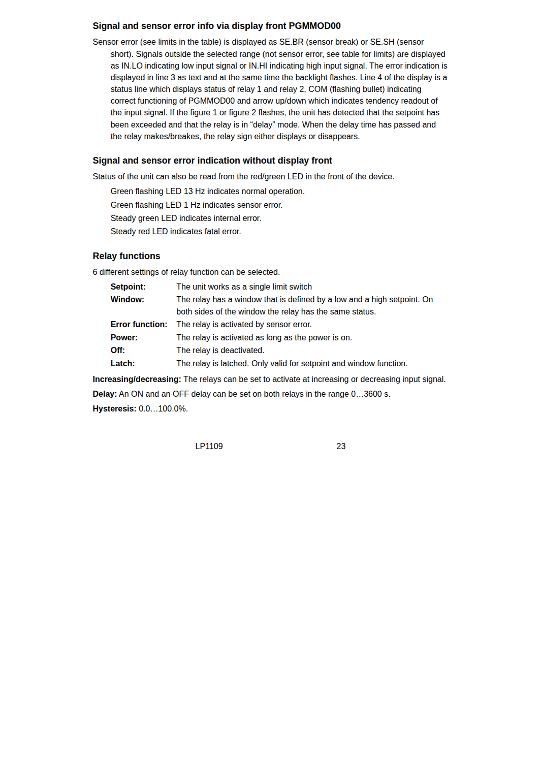Signal and sensor error info via display front PGMMOD00
Sensor error (see limits in the table) is displayed as SE.BR (sensor break) or SE.SH (sensor short). Signals outside the selected range (not sensor error, see table for limits) are displayed as IN.LO indicating low input signal or IN.HI indicating high input signal. The error indication is displayed in line 3 as text and at the same time the backlight flashes. Line 4 of the display is a status line which displays status of relay 1 and relay 2, COM (flashing bullet) indicating correct functioning of PGMMOD00 and arrow up/down which indicates tendency readout of the input signal. If the figure 1 or figure 2 flashes, the unit has detected that the setpoint has been exceeded and that the relay is in “delay” mode. When the delay time has passed and the relay makes/breakes, the relay sign either displays or disappears.
Signal and sensor error indication without display front
Status of the unit can also be read from the red/green LED in the front of the device.
Green flashing LED 13 Hz indicates normal operation.
Green flashing LED 1 Hz indicates sensor error.
Steady green LED indicates internal error.
Steady red LED indicates fatal error.
Relay functions
6 different settings of relay function can be selected.
| Setpoint: | The unit works as a single limit switch |
| Window: | The relay has a window that is defined by a low and a high setpoint. On both sides of the window the relay has the same status. |
| Error function: | The relay is activated by sensor error. |
| Power: | The relay is activated as long as the power is on. |
| Off: | The relay is deactivated. |
| Latch: | The relay is latched. Only valid for setpoint and window function. |
Increasing/decreasing: The relays can be set to activate at increasing or decreasing input signal.
Delay: An ON and an OFF delay can be set on both relays in the range 0…3600 s.
Hysteresis: 0.0…100.0%.
LP1109 23